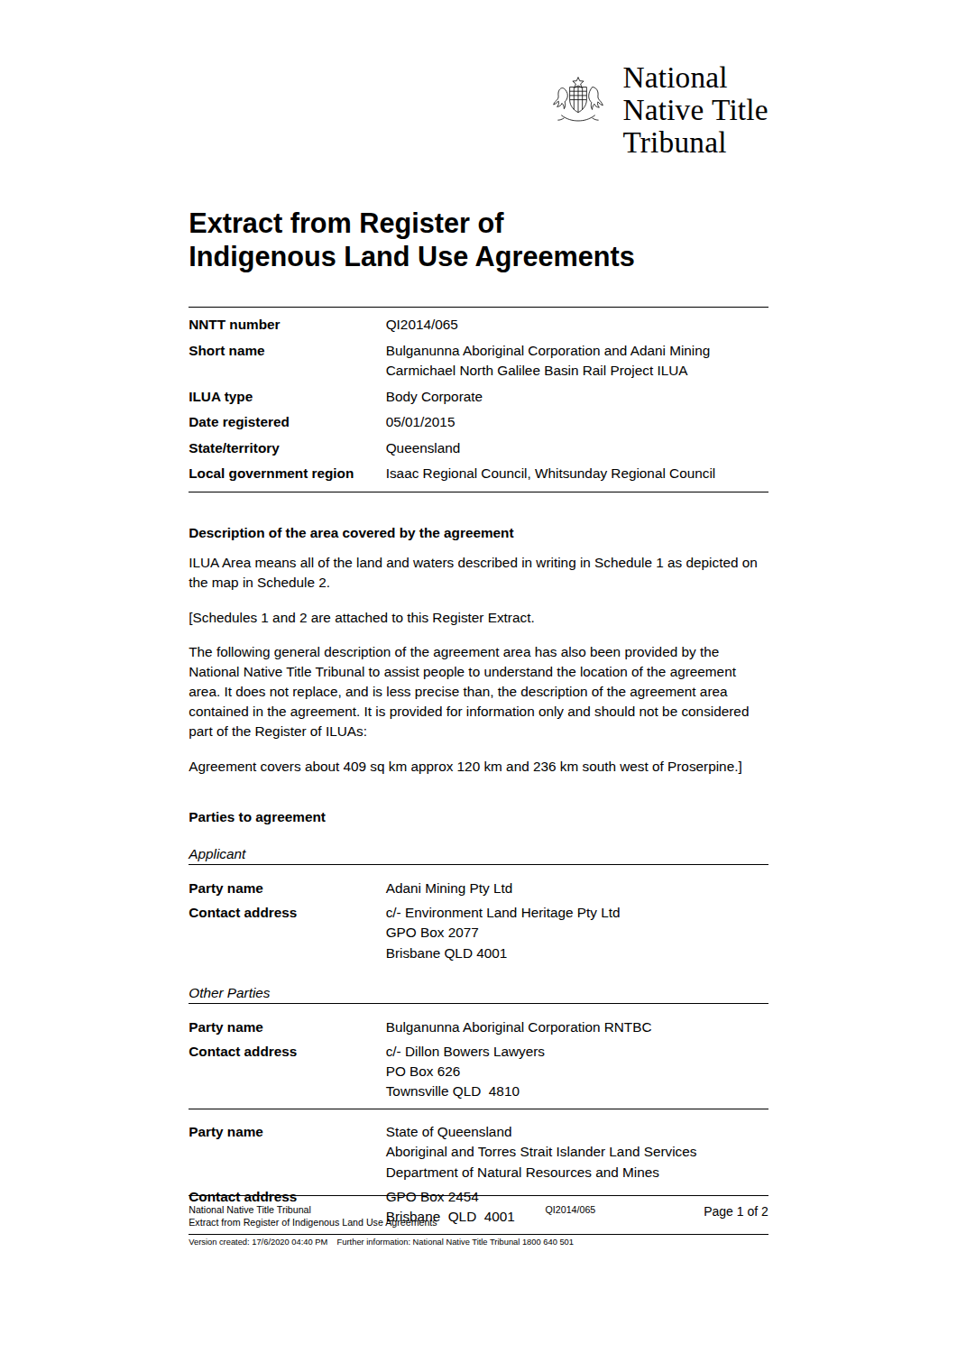National
Native Title
Tribunal
Extract from Register of
Indigenous Land Use Agreements
| NNTT number | QI2014/065 |
| Short name | Bulganunna Aboriginal Corporation and Adani Mining Carmichael North Galilee Basin Rail Project ILUA |
| ILUA type | Body Corporate |
| Date registered | 05/01/2015 |
| State/territory | Queensland |
| Local government region | Isaac Regional Council, Whitsunday Regional Council |
Description of the area covered by the agreement
ILUA Area means all of the land and waters described in writing in Schedule 1 as depicted on the map in Schedule 2.
[Schedules 1 and 2 are attached to this Register Extract.
The following general description of the agreement area has also been provided by the National Native Title Tribunal to assist people to understand the location of the agreement area. It does not replace, and is less precise than, the description of the agreement area contained in the agreement. It is provided for information only and should not be considered part of the Register of ILUAs:
Agreement covers about 409 sq km approx 120 km and 236 km south west of Proserpine.]
Parties to agreement
Applicant
| Party name | Adani Mining Pty Ltd |
| Contact address | c/- Environment Land Heritage Pty Ltd GPO Box 2077 Brisbane QLD 4001 |
Other Parties
| Party name | Bulganunna Aboriginal Corporation RNTBC |
| Contact address | c/- Dillon Bowers Lawyers PO Box 626 Townsville QLD 4810 |
| Party name | State of Queensland Aboriginal and Torres Strait Islander Land Services Department of Natural Resources and Mines |
| Contact address | GPO Box 2454 Brisbane QLD 4001 |
National Native Title Tribunal
Extract from Register of Indigenous Land Use Agreements
QI2014/065
Page 1 of 2
Version created: 17/6/2020 04:40 PM Further information: National Native Title Tribunal 1800 640 501